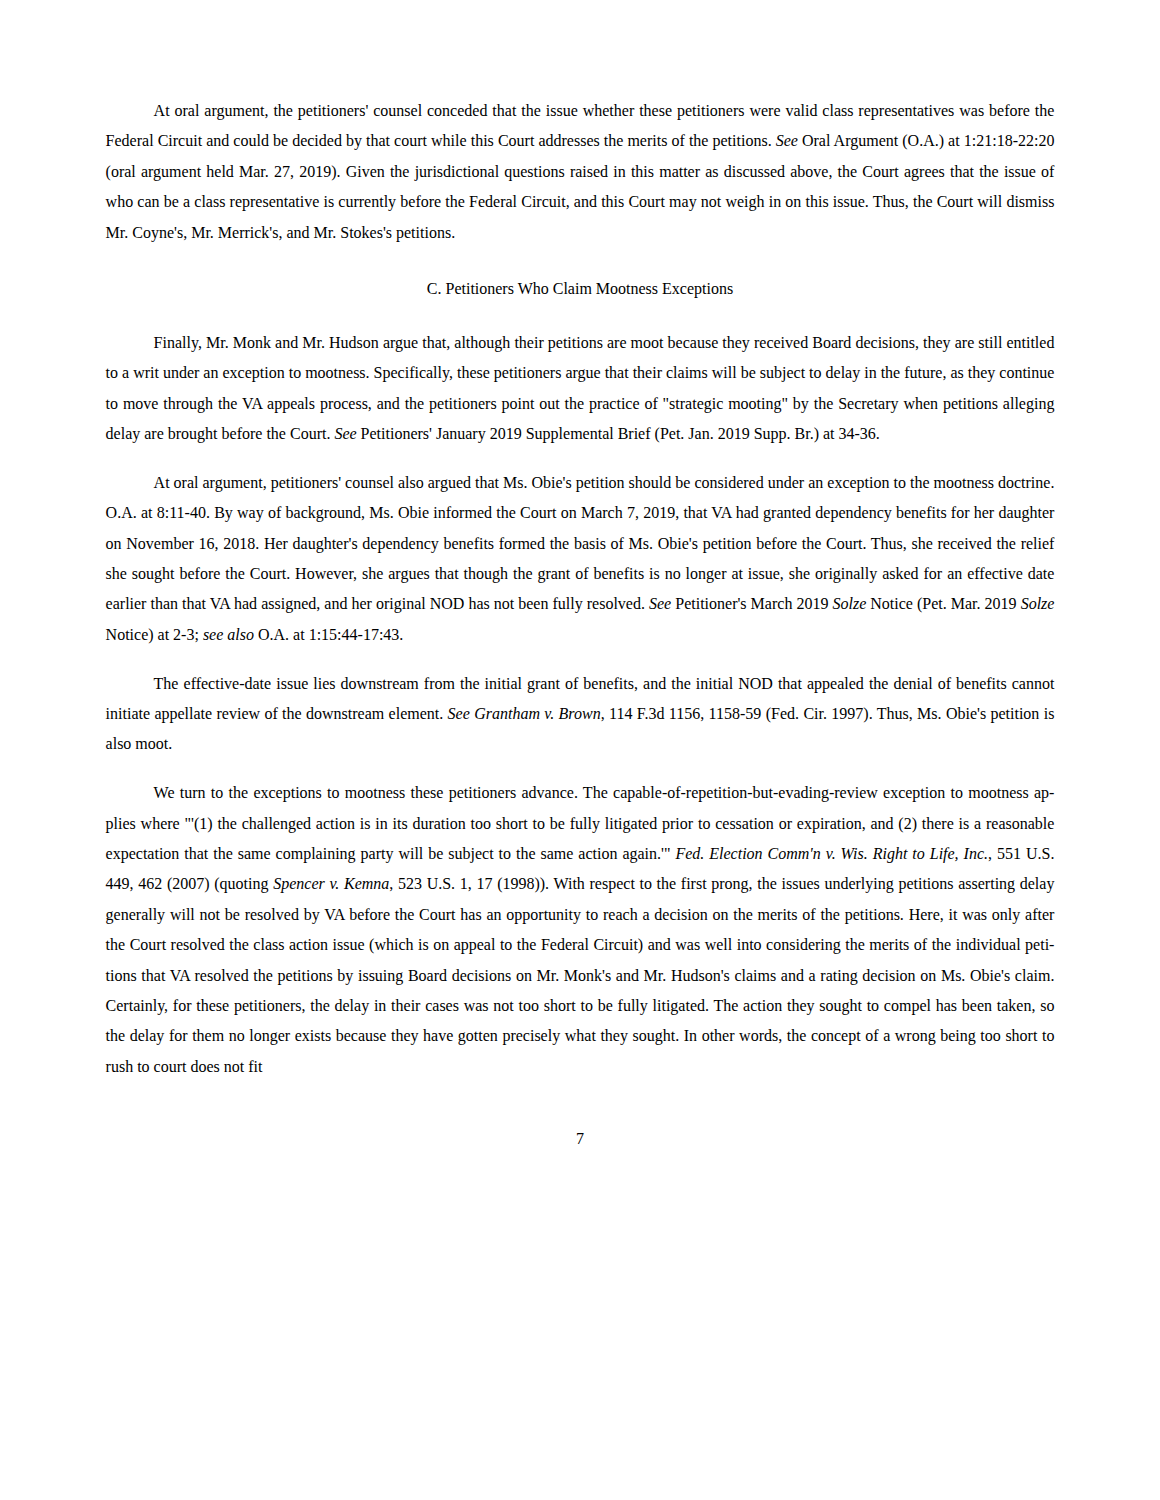At oral argument, the petitioners' counsel conceded that the issue whether these petitioners were valid class representatives was before the Federal Circuit and could be decided by that court while this Court addresses the merits of the petitions. See Oral Argument (O.A.) at 1:21:18-22:20 (oral argument held Mar. 27, 2019). Given the jurisdictional questions raised in this matter as discussed above, the Court agrees that the issue of who can be a class representative is currently before the Federal Circuit, and this Court may not weigh in on this issue. Thus, the Court will dismiss Mr. Coyne's, Mr. Merrick's, and Mr. Stokes's petitions.
C. Petitioners Who Claim Mootness Exceptions
Finally, Mr. Monk and Mr. Hudson argue that, although their petitions are moot because they received Board decisions, they are still entitled to a writ under an exception to mootness. Specifically, these petitioners argue that their claims will be subject to delay in the future, as they continue to move through the VA appeals process, and the petitioners point out the practice of "strategic mooting" by the Secretary when petitions alleging delay are brought before the Court. See Petitioners' January 2019 Supplemental Brief (Pet. Jan. 2019 Supp. Br.) at 34-36.
At oral argument, petitioners' counsel also argued that Ms. Obie's petition should be considered under an exception to the mootness doctrine. O.A. at 8:11-40. By way of background, Ms. Obie informed the Court on March 7, 2019, that VA had granted dependency benefits for her daughter on November 16, 2018. Her daughter's dependency benefits formed the basis of Ms. Obie's petition before the Court. Thus, she received the relief she sought before the Court. However, she argues that though the grant of benefits is no longer at issue, she originally asked for an effective date earlier than that VA had assigned, and her original NOD has not been fully resolved. See Petitioner's March 2019 Solze Notice (Pet. Mar. 2019 Solze Notice) at 2-3; see also O.A. at 1:15:44-17:43.
The effective-date issue lies downstream from the initial grant of benefits, and the initial NOD that appealed the denial of benefits cannot initiate appellate review of the downstream element. See Grantham v. Brown, 114 F.3d 1156, 1158-59 (Fed. Cir. 1997). Thus, Ms. Obie's petition is also moot.
We turn to the exceptions to mootness these petitioners advance. The capable-of-repetition-but-evading-review exception to mootness applies where "'(1) the challenged action is in its duration too short to be fully litigated prior to cessation or expiration, and (2) there is a reasonable expectation that the same complaining party will be subject to the same action again.'" Fed. Election Comm'n v. Wis. Right to Life, Inc., 551 U.S. 449, 462 (2007) (quoting Spencer v. Kemna, 523 U.S. 1, 17 (1998)). With respect to the first prong, the issues underlying petitions asserting delay generally will not be resolved by VA before the Court has an opportunity to reach a decision on the merits of the petitions. Here, it was only after the Court resolved the class action issue (which is on appeal to the Federal Circuit) and was well into considering the merits of the individual petitions that VA resolved the petitions by issuing Board decisions on Mr. Monk's and Mr. Hudson's claims and a rating decision on Ms. Obie's claim. Certainly, for these petitioners, the delay in their cases was not too short to be fully litigated. The action they sought to compel has been taken, so the delay for them no longer exists because they have gotten precisely what they sought. In other words, the concept of a wrong being too short to rush to court does not fit
7